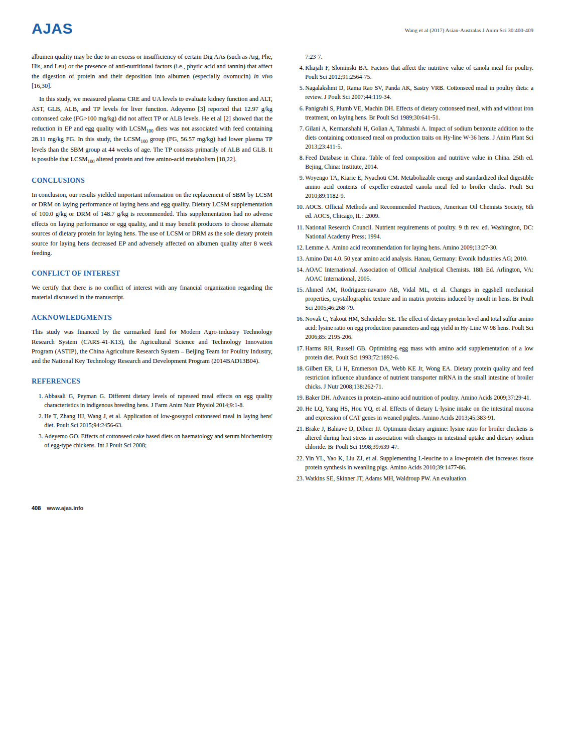AJAS
Wang et al (2017) Asian-Australas J Anim Sci 30:400-409
albumen quality may be due to an excess or insufficiency of certain Dig AAs (such as Arg, Phe, His, and Leu) or the presence of anti-nutritional factors (i.e., phytic acid and tannin) that affect the digestion of protein and their deposition into albumen (especially ovomucin) in vivo [16,30].
In this study, we measured plasma CRE and UA levels to evaluate kidney function and ALT, AST, GLB, ALB, and TP levels for liver function. Adeyemo [3] reported that 12.97 g/kg cottonseed cake (FG>100 mg/kg) did not affect TP or ALB levels. He et al [2] showed that the reduction in EP and egg quality with LCSM100 diets was not associated with feed containing 28.11 mg/kg FG. In this study, the LCSM100 group (FG, 56.57 mg/kg) had lower plasma TP levels than the SBM group at 44 weeks of age. The TP consists primarily of ALB and GLB. It is possible that LCSM100 altered protein and free amino-acid metabolism [18,22].
CONCLUSIONS
In conclusion, our results yielded important information on the replacement of SBM by LCSM or DRM on laying performance of laying hens and egg quality. Dietary LCSM supplementation of 100.0 g/kg or DRM of 148.7 g/kg is recommended. This supplementation had no adverse effects on laying performance or egg quality, and it may benefit producers to choose alternate sources of dietary protein for laying hens. The use of LCSM or DRM as the sole dietary protein source for laying hens decreased EP and adversely affected on albumen quality after 8 week feeding.
CONFLICT OF INTEREST
We certify that there is no conflict of interest with any financial organization regarding the material discussed in the manuscript.
ACKNOWLEDGMENTS
This study was financed by the earmarked fund for Modern Agro-industry Technology Research System (CARS-41-K13), the Agricultural Science and Technology Innovation Program (ASTIP), the China Agriculture Research System – Beijing Team for Poultry Industry, and the National Key Technology Research and Development Program (2014BAD13B04).
REFERENCES
Abbasali G, Peyman G. Different dietary levels of rapeseed meal effects on egg quality characteristics in indigenous breeding hens. J Farm Anim Nutr Physiol 2014;9:1-8.
He T, Zhang HJ, Wang J, et al. Application of low-gossypol cottonseed meal in laying hens' diet. Poult Sci 2015;94:2456-63.
Adeyemo GO. Effects of cottonseed cake based diets on haematology and serum biochemistry of egg-type chickens. Int J Poult Sci 2008;
7:23-7.
Khajali F, Slominski BA. Factors that affect the nutritive value of canola meal for poultry. Poult Sci 2012;91:2564-75.
Nagalakshmi D, Rama Rao SV, Panda AK, Sastry VRB. Cottonseed meal in poultry diets: a review. J Poult Sci 2007;44:119-34.
Panigrahi S, Plumb VE, Machin DH. Effects of dietary cottonseed meal, with and without iron treatment, on laying hens. Br Poult Sci 1989;30:641-51.
Gilani A, Kermanshahi H, Golian A, Tahmasbi A. Impact of sodium bentonite addition to the diets containing cottonseed meal on production traits on Hy-line W-36 hens. J Anim Plant Sci 2013;23:411-5.
Feed Database in China. Table of feed composition and nutritive value in China. 25th ed. Bejing, China: Institute, 2014.
Woyengo TA, Kiarie E, Nyachoti CM. Metabolizable energy and standardized ileal digestible amino acid contents of expeller-extracted canola meal fed to broiler chicks. Poult Sci 2010;89:1182-9.
AOCS. Official Methods and Recommended Practices, American Oil Chemists Society, 6th ed. AOCS, Chicago, IL: .2009.
National Research Council. Nutrient requirements of poultry. 9 th rev. ed. Washington, DC: National Academy Press; 1994.
Lemme A. Amino acid recommendation for laying hens. Amino 2009;13:27-30.
Amino Dat 4.0. 50 year amino acid analysis. Hanau, Germany: Evonik Industries AG; 2010.
AOAC International. Association of Official Analytical Chemists. 18th Ed. Arlington, VA: AOAC International, 2005.
Ahmed AM, Rodriguez-navarro AB, Vidal ML, et al. Changes in eggshell mechanical properties, crystallographic texture and in matrix proteins induced by moult in hens. Br Poult Sci 2005;46:268-79.
Novak C, Yakout HM, Scheideler SE. The effect of dietary protein level and total sulfur amino acid: lysine ratio on egg production parameters and egg yield in Hy-Line W-98 hens. Poult Sci 2006;85: 2195-206.
Harms RH, Russell GB. Optimizing egg mass with amino acid supplementation of a low protein diet. Poult Sci 1993;72:1892-6.
Gilbert ER, Li H, Emmerson DA, Webb KE Jr, Wong EA. Dietary protein quality and feed restriction influence abundance of nutrient transporter mRNA in the small intestine of broiler chicks. J Nutr 2008;138:262-71.
Baker DH. Advances in protein–amino acid nutrition of poultry. Amino Acids 2009;37:29-41.
He LQ, Yang HS, Hou YQ, et al. Effects of dietary L-lysine intake on the intestinal mucosa and expression of CAT genes in weaned piglets. Amino Acids 2013;45:383-91.
Brake J, Balnave D, Dibner JJ. Optimum dietary arginine: lysine ratio for broiler chickens is altered during heat stress in association with changes in intestinal uptake and dietary sodium chloride. Br Poult Sci 1998;39:639-47.
Yin YL, Yao K, Liu ZJ, et al. Supplementing L-leucine to a low-protein diet increases tissue protein synthesis in weanling pigs. Amino Acids 2010;39:1477-86.
Watkins SE, Skinner JT, Adams MH, Waldroup PW. An evaluation
408 www.ajas.info